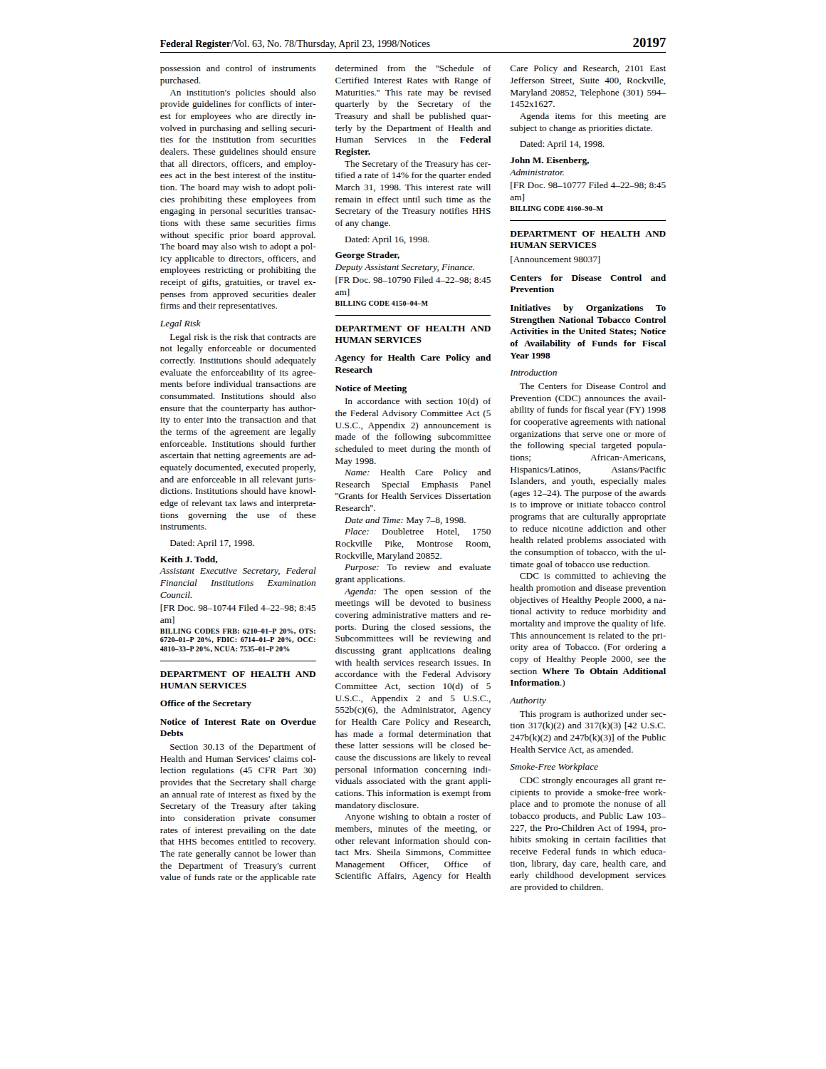Federal Register/Vol. 63, No. 78/Thursday, April 23, 1998/Notices
20197
possession and control of instruments purchased.
An institution's policies should also provide guidelines for conflicts of interest for employees who are directly involved in purchasing and selling securities for the institution from securities dealers. These guidelines should ensure that all directors, officers, and employees act in the best interest of the institution. The board may wish to adopt policies prohibiting these employees from engaging in personal securities transactions with these same securities firms without specific prior board approval. The board may also wish to adopt a policy applicable to directors, officers, and employees restricting or prohibiting the receipt of gifts, gratuities, or travel expenses from approved securities dealer firms and their representatives.
Legal Risk
Legal risk is the risk that contracts are not legally enforceable or documented correctly. Institutions should adequately evaluate the enforceability of its agreements before individual transactions are consummated. Institutions should also ensure that the counterparty has authority to enter into the transaction and that the terms of the agreement are legally enforceable. Institutions should further ascertain that netting agreements are adequately documented, executed properly, and are enforceable in all relevant jurisdictions. Institutions should have knowledge of relevant tax laws and interpretations governing the use of these instruments.
Dated: April 17, 1998.
Keith J. Todd,
Assistant Executive Secretary, Federal Financial Institutions Examination Council.
[FR Doc. 98–10744 Filed 4–22–98; 8:45 am]
BILLING CODES FRB: 6210–01–P 20%, OTS: 6720–01–P 20%, FDIC: 6714–01–P 20%, OCC: 4810–33–P 20%, NCUA: 7535–01–P 20%
DEPARTMENT OF HEALTH AND HUMAN SERVICES
Office of the Secretary
Notice of Interest Rate on Overdue Debts
Section 30.13 of the Department of Health and Human Services' claims collection regulations (45 CFR Part 30) provides that the Secretary shall charge an annual rate of interest as fixed by the Secretary of the Treasury after taking into consideration private consumer rates of interest prevailing on the date that HHS becomes entitled to recovery. The rate generally cannot be lower than the Department of Treasury's current value of funds rate or the applicable rate determined from the ''Schedule of Certified Interest Rates with Range of Maturities.'' This rate may be revised quarterly by the Secretary of the Treasury and shall be published quarterly by the Department of Health and Human Services in the Federal Register.
The Secretary of the Treasury has certified a rate of 14% for the quarter ended March 31, 1998. This interest rate will remain in effect until such time as the Secretary of the Treasury notifies HHS of any change.
Dated: April 16, 1998.
George Strader,
Deputy Assistant Secretary, Finance.
[FR Doc. 98–10790 Filed 4–22–98; 8:45 am]
BILLING CODE 4150–04–M
DEPARTMENT OF HEALTH AND HUMAN SERVICES
Agency for Health Care Policy and Research
Notice of Meeting
In accordance with section 10(d) of the Federal Advisory Committee Act (5 U.S.C., Appendix 2) announcement is made of the following subcommittee scheduled to meet during the month of May 1998.
Name: Health Care Policy and Research Special Emphasis Panel ''Grants for Health Services Dissertation Research''.
Date and Time: May 7–8, 1998.
Place: Doubletree Hotel, 1750 Rockville Pike, Montrose Room, Rockville, Maryland 20852.
Purpose: To review and evaluate grant applications.
Agenda: The open session of the meetings will be devoted to business covering administrative matters and reports. During the closed sessions, the Subcommittees will be reviewing and discussing grant applications dealing with health services research issues. In accordance with the Federal Advisory Committee Act, section 10(d) of 5 U.S.C., Appendix 2 and 5 U.S.C., 552b(c)(6), the Administrator, Agency for Health Care Policy and Research, has made a formal determination that these latter sessions will be closed because the discussions are likely to reveal personal information concerning individuals associated with the grant applications. This information is exempt from mandatory disclosure.
Anyone wishing to obtain a roster of members, minutes of the meeting, or other relevant information should contact Mrs. Sheila Simmons, Committee Management Officer, Office of Scientific Affairs, Agency for Health Care Policy and Research, 2101 East Jefferson Street, Suite 400, Rockville, Maryland 20852, Telephone (301) 594–1452x1627.
Agenda items for this meeting are subject to change as priorities dictate.
Dated: April 14, 1998.
John M. Eisenberg,
Administrator.
[FR Doc. 98–10777 Filed 4–22–98; 8:45 am]
BILLING CODE 4160–90–M
DEPARTMENT OF HEALTH AND HUMAN SERVICES
[Announcement 98037]
Centers for Disease Control and Prevention
Initiatives by Organizations To Strengthen National Tobacco Control Activities in the United States; Notice of Availability of Funds for Fiscal Year 1998
Introduction
The Centers for Disease Control and Prevention (CDC) announces the availability of funds for fiscal year (FY) 1998 for cooperative agreements with national organizations that serve one or more of the following special targeted populations; African-Americans, Hispanics/Latinos, Asians/Pacific Islanders, and youth, especially males (ages 12–24). The purpose of the awards is to improve or initiate tobacco control programs that are culturally appropriate to reduce nicotine addiction and other health related problems associated with the consumption of tobacco, with the ultimate goal of tobacco use reduction.
CDC is committed to achieving the health promotion and disease prevention objectives of Healthy People 2000, a national activity to reduce morbidity and mortality and improve the quality of life. This announcement is related to the priority area of Tobacco. (For ordering a copy of Healthy People 2000, see the section Where To Obtain Additional Information.)
Authority
This program is authorized under section 317(k)(2) and 317(k)(3) [42 U.S.C. 247b(k)(2) and 247b(k)(3)] of the Public Health Service Act, as amended.
Smoke-Free Workplace
CDC strongly encourages all grant recipients to provide a smoke-free workplace and to promote the nonuse of all tobacco products, and Public Law 103–227, the Pro-Children Act of 1994, prohibits smoking in certain facilities that receive Federal funds in which education, library, day care, health care, and early childhood development services are provided to children.